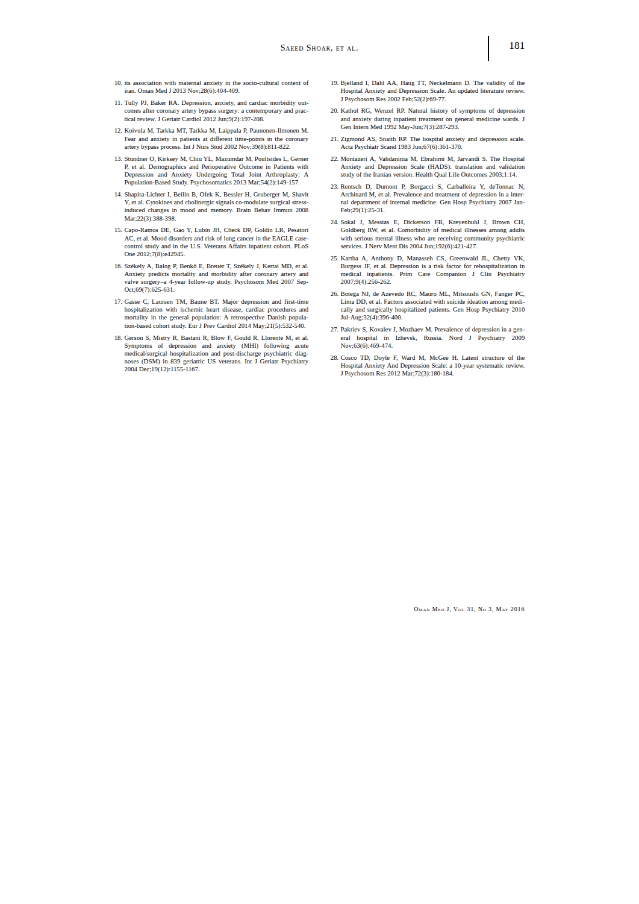Saeed Shoar, et al. 181
10. its association with maternal anxiety in the socio-cultural context of iran. Oman Med J 2013 Nov;28(6):404-409.
11. Tully PJ, Baker RA. Depression, anxiety, and cardiac morbidity outcomes after coronary artery bypass surgery: a contemporary and practical review. J Geriatr Cardiol 2012 Jun;9(2):197-208.
12. Koivula M, Tarkka MT, Tarkka M, Laippala P, Paunonen-Ilmonen M. Fear and anxiety in patients at different time-points in the coronary artery bypass process. Int J Nurs Stud 2002 Nov;39(8):811-822.
13. Stundner O, Kirksey M, Chiu YL, Mazumdar M, Poultsides L, Gerner P, et al. Demographics and Perioperative Outcome in Patients with Depression and Anxiety Undergoing Total Joint Arthroplasty: A Population-Based Study. Psychosomatics 2013 Mar;54(2):149-157.
14. Shapira-Lichter I, Beilin B, Ofek K, Bessler H, Gruberger M, Shavit Y, et al. Cytokines and cholinergic signals co-modulate surgical stress-induced changes in mood and memory. Brain Behav Immun 2008 Mar;22(3):388-398.
15. Capo-Ramos DE, Gao Y, Lubin JH, Check DP, Goldin LR, Pesatori AC, et al. Mood disorders and risk of lung cancer in the EAGLE case-control study and in the U.S. Veterans Affairs inpatient cohort. PLoS One 2012;7(8):e42945.
16. Székely A, Balog P, Benkö E, Breuer T, Székely J, Kertai MD, et al. Anxiety predicts mortality and morbidity after coronary artery and valve surgery–a 4-year follow-up study. Psychosom Med 2007 Sep-Oct;69(7):625-631.
17. Gasse C, Laursen TM, Baune BT. Major depression and first-time hospitalization with ischemic heart disease, cardiac procedures and mortality in the general population: A retrospective Danish population-based cohort study. Eur J Prev Cardiol 2014 May;21(5):532-540.
18. Gerson S, Mistry R, Bastani R, Blow F, Gould R, Llorente M, et al. Symptoms of depression and anxiety (MHI) following acute medical/surgical hospitalization and post-discharge psychiatric diagnoses (DSM) in 839 geriatric US veterans. Int J Geriatr Psychiatry 2004 Dec;19(12):1155-1167.
19. Bjelland I, Dahl AA, Haug TT, Neckelmann D. The validity of the Hospital Anxiety and Depression Scale. An updated literature review. J Psychosom Res 2002 Feb;52(2):69-77.
20. Kathol RG, Wenzel RP. Natural history of symptoms of depression and anxiety during inpatient treatment on general medicine wards. J Gen Intern Med 1992 May-Jun;7(3):287-293.
21. Zigmond AS, Snaith RP. The hospital anxiety and depression scale. Acta Psychiatr Scand 1983 Jun;67(6):361-370.
22. Montazeri A, Vahdaninia M, Ebrahimi M, Jarvandi S. The Hospital Anxiety and Depression Scale (HADS): translation and validation study of the Iranian version. Health Qual Life Outcomes 2003;1:14.
23. Rentsch D, Dumont P, Borgacci S, Carballeira Y, deTonnac N, Archinard M, et al. Prevalence and treatment of depression in a internal department of internal medicine. Gen Hosp Psychiatry 2007 Jan-Feb;29(1):25-31.
24. Sokal J, Messias E, Dickerson FB, Kreyenbuhl J, Brown CH, Goldberg RW, et al. Comorbidity of medical illnesses among adults with serious mental illness who are receiving community psychiatric services. J Nerv Ment Dis 2004 Jun;192(6):421-427.
25. Kartha A, Anthony D, Manasseh CS, Greenwald JL, Chetty VK, Burgess JF, et al. Depression is a risk factor for rehospitalization in medical inpatients. Prim Care Companion J Clin Psychiatry 2007;9(4):256-262.
26. Botega NJ, de Azevedo RC, Mauro ML, Mitsuushi GN, Fanger PC, Lima DD, et al. Factors associated with suicide ideation among medically and surgically hospitalized patients. Gen Hosp Psychiatry 2010 Jul-Aug;32(4):396-400.
27. Pakriev S, Kovalev J, Mozhaev M. Prevalence of depression in a general hospital in Izhevsk, Russia. Nord J Psychiatry 2009 Nov;63(6):469-474.
28. Cosco TD, Doyle F, Ward M, McGee H. Latent structure of the Hospital Anxiety And Depression Scale: a 10-year systematic review. J Psychosom Res 2012 Mar;72(3):180-184.
Oman Med J, Vol 31, No 3, May 2016